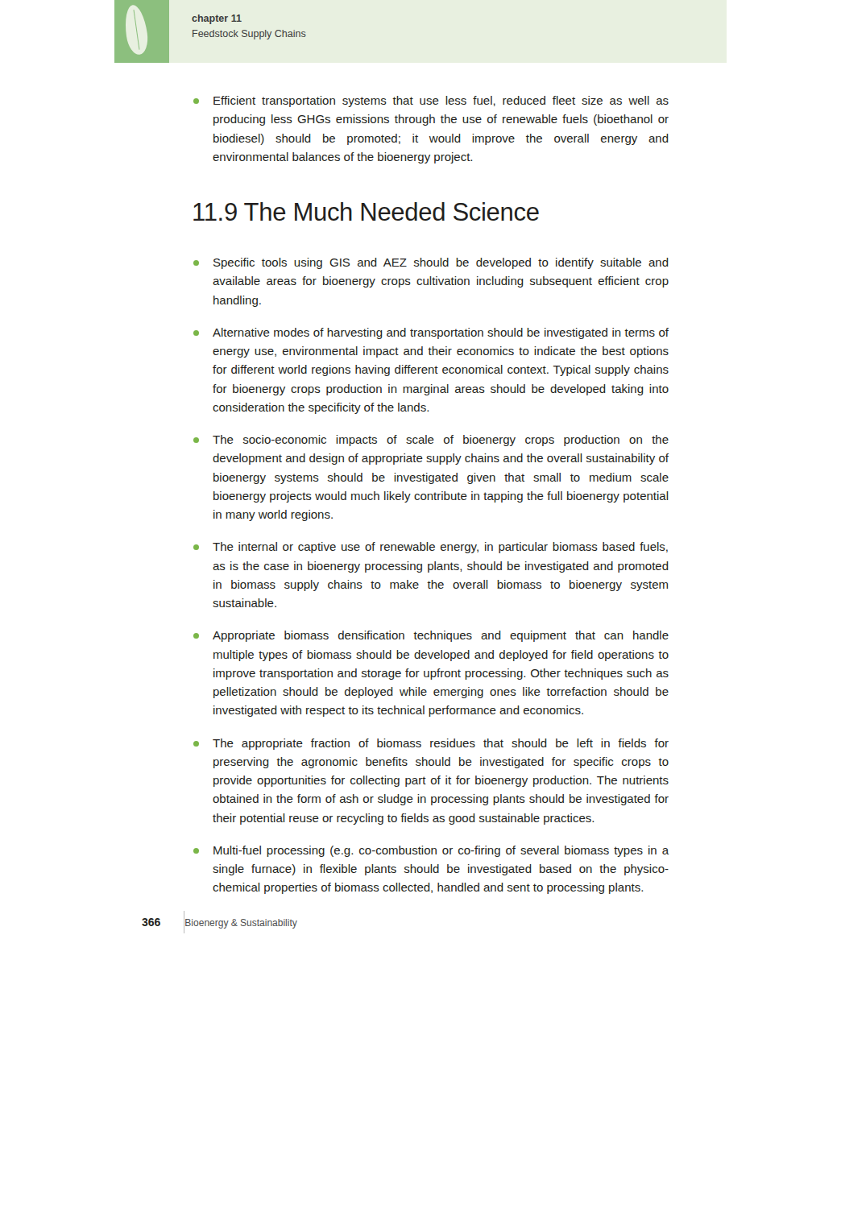chapter 11
Feedstock Supply Chains
Efficient transportation systems that use less fuel, reduced fleet size as well as producing less GHGs emissions through the use of renewable fuels (bioethanol or biodiesel) should be promoted; it would improve the overall energy and environmental balances of the bioenergy project.
11.9 The Much Needed Science
Specific tools using GIS and AEZ should be developed to identify suitable and available areas for bioenergy crops cultivation including subsequent efficient crop handling.
Alternative modes of harvesting and transportation should be investigated in terms of energy use, environmental impact and their economics to indicate the best options for different world regions having different economical context. Typical supply chains for bioenergy crops production in marginal areas should be developed taking into consideration the specificity of the lands.
The socio-economic impacts of scale of bioenergy crops production on the development and design of appropriate supply chains and the overall sustainability of bioenergy systems should be investigated given that small to medium scale bioenergy projects would much likely contribute in tapping the full bioenergy potential in many world regions.
The internal or captive use of renewable energy, in particular biomass based fuels, as is the case in bioenergy processing plants, should be investigated and promoted in biomass supply chains to make the overall biomass to bioenergy system sustainable.
Appropriate biomass densification techniques and equipment that can handle multiple types of biomass should be developed and deployed for field operations to improve transportation and storage for upfront processing. Other techniques such as pelletization should be deployed while emerging ones like torrefaction should be investigated with respect to its technical performance and economics.
The appropriate fraction of biomass residues that should be left in fields for preserving the agronomic benefits should be investigated for specific crops to provide opportunities for collecting part of it for bioenergy production. The nutrients obtained in the form of ash or sludge in processing plants should be investigated for their potential reuse or recycling to fields as good sustainable practices.
Multi-fuel processing (e.g. co-combustion or co-firing of several biomass types in a single furnace) in flexible plants should be investigated based on the physico-chemical properties of biomass collected, handled and sent to processing plants.
366 Bioenergy & Sustainability